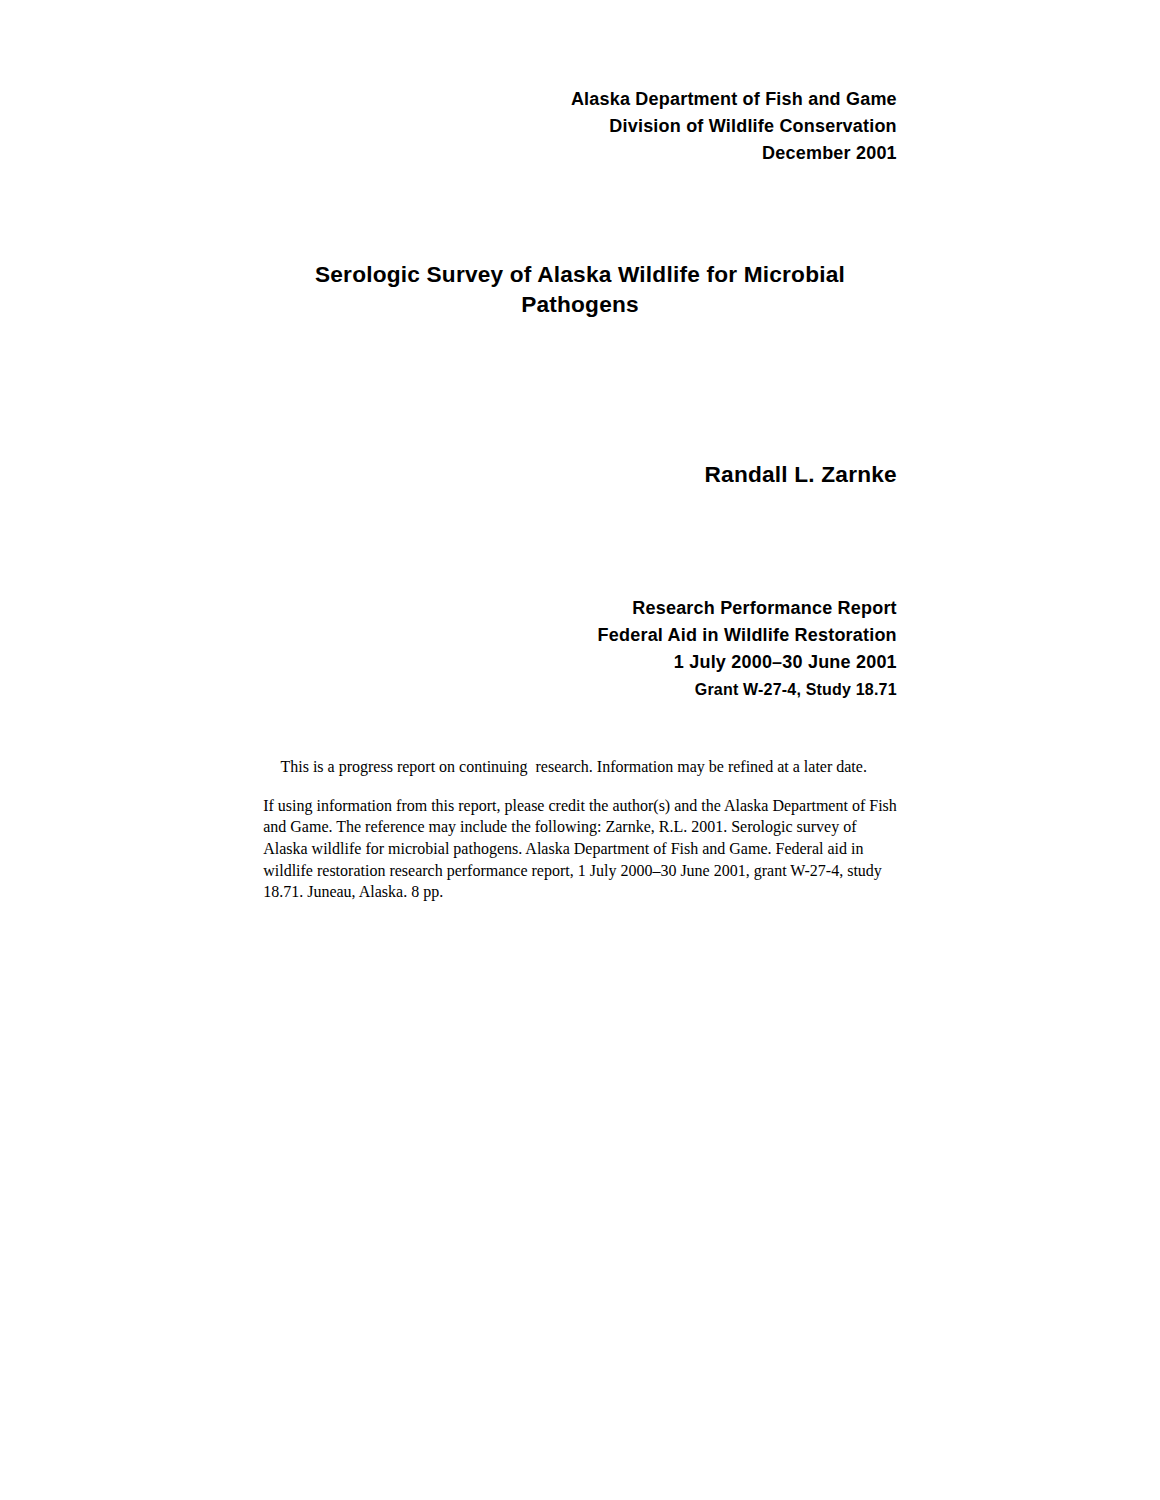Alaska Department of Fish and Game
Division of Wildlife Conservation
December 2001
Serologic Survey of Alaska Wildlife for Microbial Pathogens
Randall L. Zarnke
Research Performance Report
Federal Aid in Wildlife Restoration
1 July 2000–30 June 2001
Grant W-27-4, Study 18.71
This is a progress report on continuing research. Information may be refined at a later date.
If using information from this report, please credit the author(s) and the Alaska Department of Fish and Game. The reference may include the following: Zarnke, R.L. 2001. Serologic survey of Alaska wildlife for microbial pathogens. Alaska Department of Fish and Game. Federal aid in wildlife restoration research performance report, 1 July 2000–30 June 2001, grant W-27-4, study 18.71. Juneau, Alaska. 8 pp.